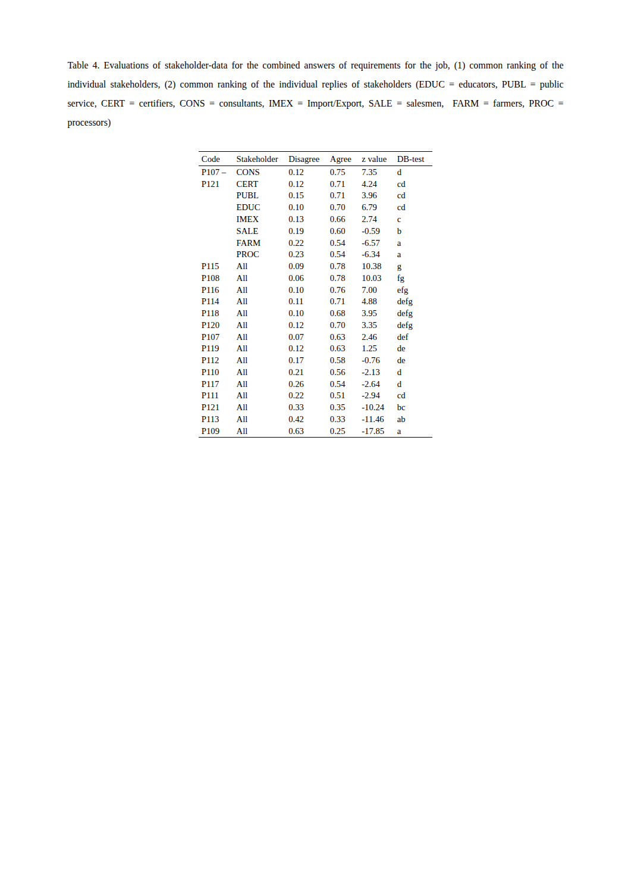Table 4. Evaluations of stakeholder-data for the combined answers of requirements for the job, (1) common ranking of the individual stakeholders, (2) common ranking of the individual replies of stakeholders (EDUC = educators, PUBL = public service, CERT = certifiers, CONS = consultants, IMEX = Import/Export, SALE = salesmen, FARM = farmers, PROC = processors)
| Code | Stakeholder | Disagree | Agree | z value | DB-test |
| --- | --- | --- | --- | --- | --- |
| P107 – | CONS | 0.12 | 0.75 | 7.35 | d |
| P121 | CERT | 0.12 | 0.71 | 4.24 | cd |
| | PUBL | 0.15 | 0.71 | 3.96 | cd |
| | EDUC | 0.10 | 0.70 | 6.79 | cd |
| | IMEX | 0.13 | 0.66 | 2.74 | c |
| | SALE | 0.19 | 0.60 | -0.59 | b |
| | FARM | 0.22 | 0.54 | -6.57 | a |
| | PROC | 0.23 | 0.54 | -6.34 | a |
| P115 | All | 0.09 | 0.78 | 10.38 | g |
| P108 | All | 0.06 | 0.78 | 10.03 | fg |
| P116 | All | 0.10 | 0.76 | 7.00 | efg |
| P114 | All | 0.11 | 0.71 | 4.88 | defg |
| P118 | All | 0.10 | 0.68 | 3.95 | defg |
| P120 | All | 0.12 | 0.70 | 3.35 | defg |
| P107 | All | 0.07 | 0.63 | 2.46 | def |
| P119 | All | 0.12 | 0.63 | 1.25 | de |
| P112 | All | 0.17 | 0.58 | -0.76 | de |
| P110 | All | 0.21 | 0.56 | -2.13 | d |
| P117 | All | 0.26 | 0.54 | -2.64 | d |
| P111 | All | 0.22 | 0.51 | -2.94 | cd |
| P121 | All | 0.33 | 0.35 | -10.24 | bc |
| P113 | All | 0.42 | 0.33 | -11.46 | ab |
| P109 | All | 0.63 | 0.25 | -17.85 | a |